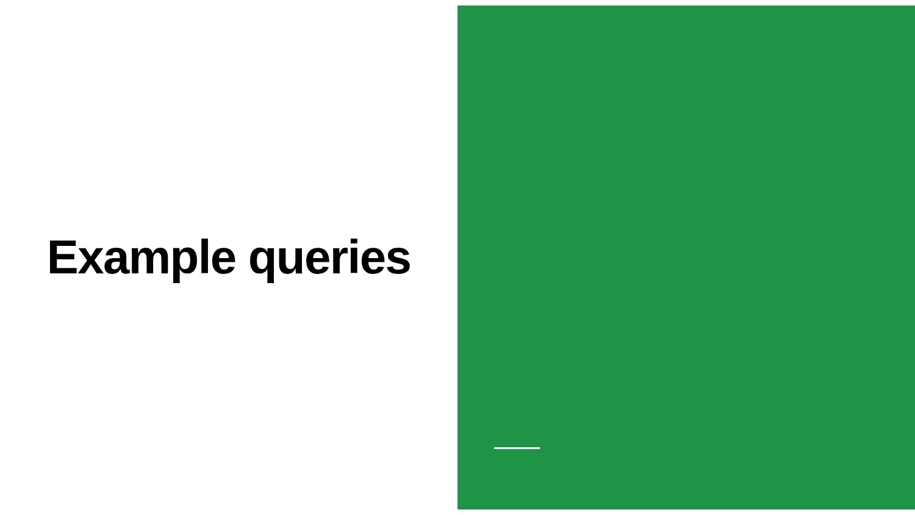Example queries